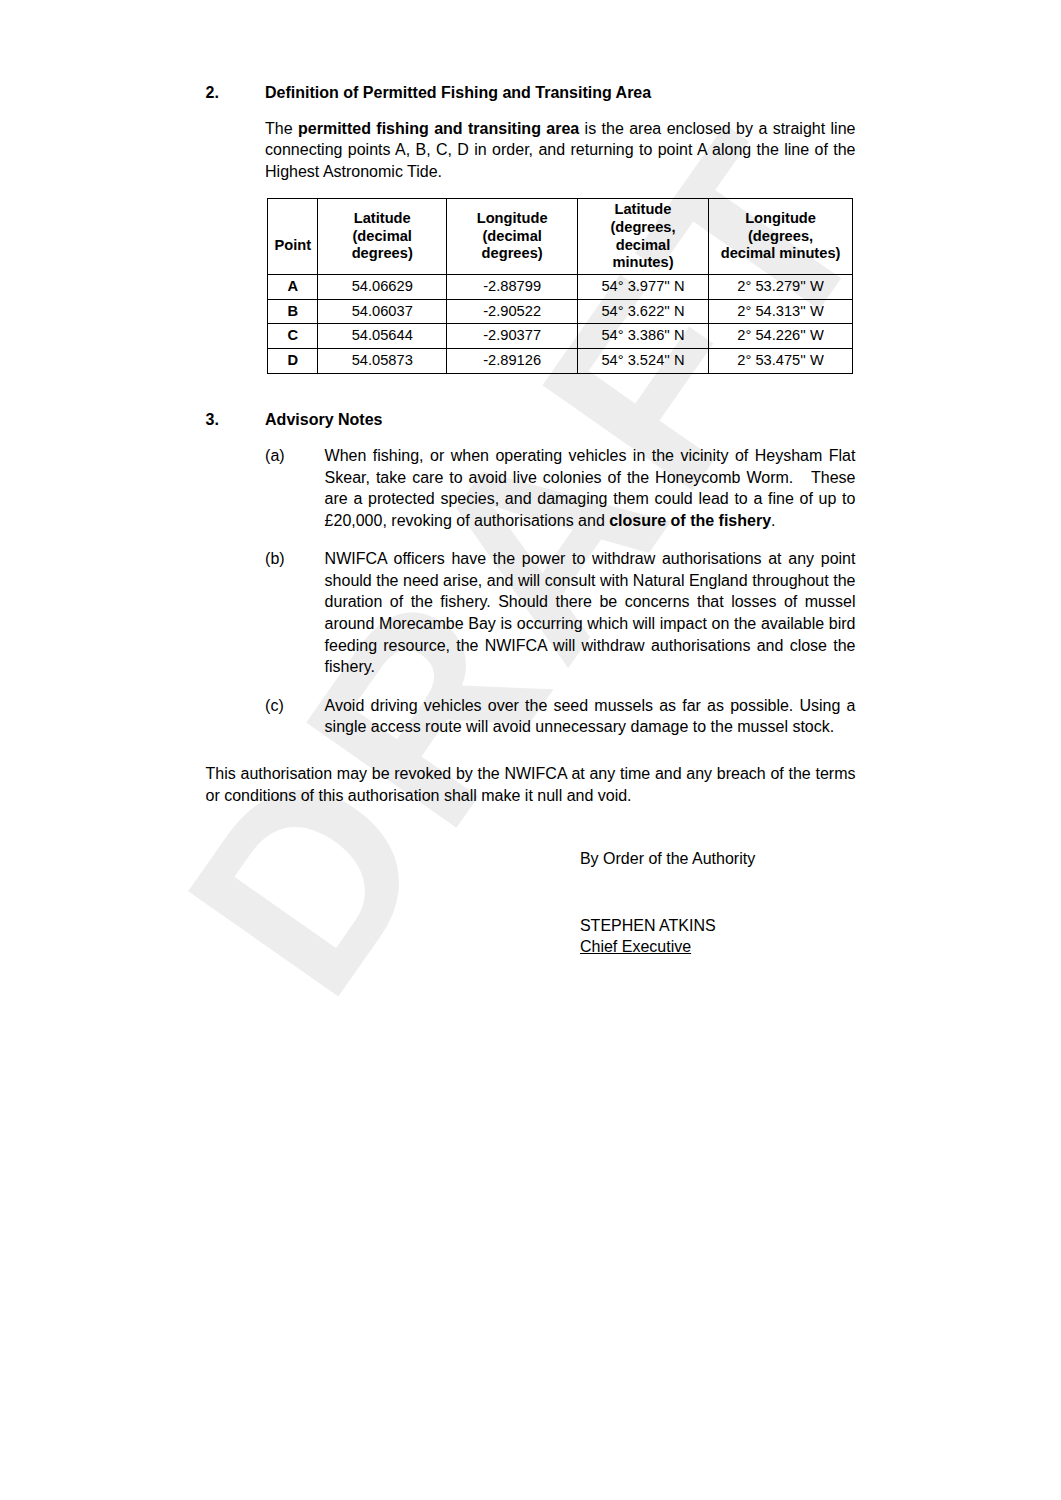DRAFT
2. Definition of Permitted Fishing and Transiting Area
The permitted fishing and transiting area is the area enclosed by a straight line connecting points A, B, C, D in order, and returning to point A along the line of the Highest Astronomic Tide.
| Point | Latitude (decimal degrees) | Longitude (decimal degrees) | Latitude (degrees, decimal minutes) | Longitude (degrees, decimal minutes) |
| --- | --- | --- | --- | --- |
| A | 54.06629 | -2.88799 | 54° 3.977'' N | 2° 53.279'' W |
| B | 54.06037 | -2.90522 | 54° 3.622'' N | 2° 54.313'' W |
| C | 54.05644 | -2.90377 | 54° 3.386'' N | 2° 54.226'' W |
| D | 54.05873 | -2.89126 | 54° 3.524'' N | 2° 53.475'' W |
3. Advisory Notes
(a) When fishing, or when operating vehicles in the vicinity of Heysham Flat Skear, take care to avoid live colonies of the Honeycomb Worm. These are a protected species, and damaging them could lead to a fine of up to £20,000, revoking of authorisations and closure of the fishery.
(b) NWIFCA officers have the power to withdraw authorisations at any point should the need arise, and will consult with Natural England throughout the duration of the fishery. Should there be concerns that losses of mussel around Morecambe Bay is occurring which will impact on the available bird feeding resource, the NWIFCA will withdraw authorisations and close the fishery.
(c) Avoid driving vehicles over the seed mussels as far as possible. Using a single access route will avoid unnecessary damage to the mussel stock.
This authorisation may be revoked by the NWIFCA at any time and any breach of the terms or conditions of this authorisation shall make it null and void.
By Order of the Authority
STEPHEN ATKINS Chief Executive